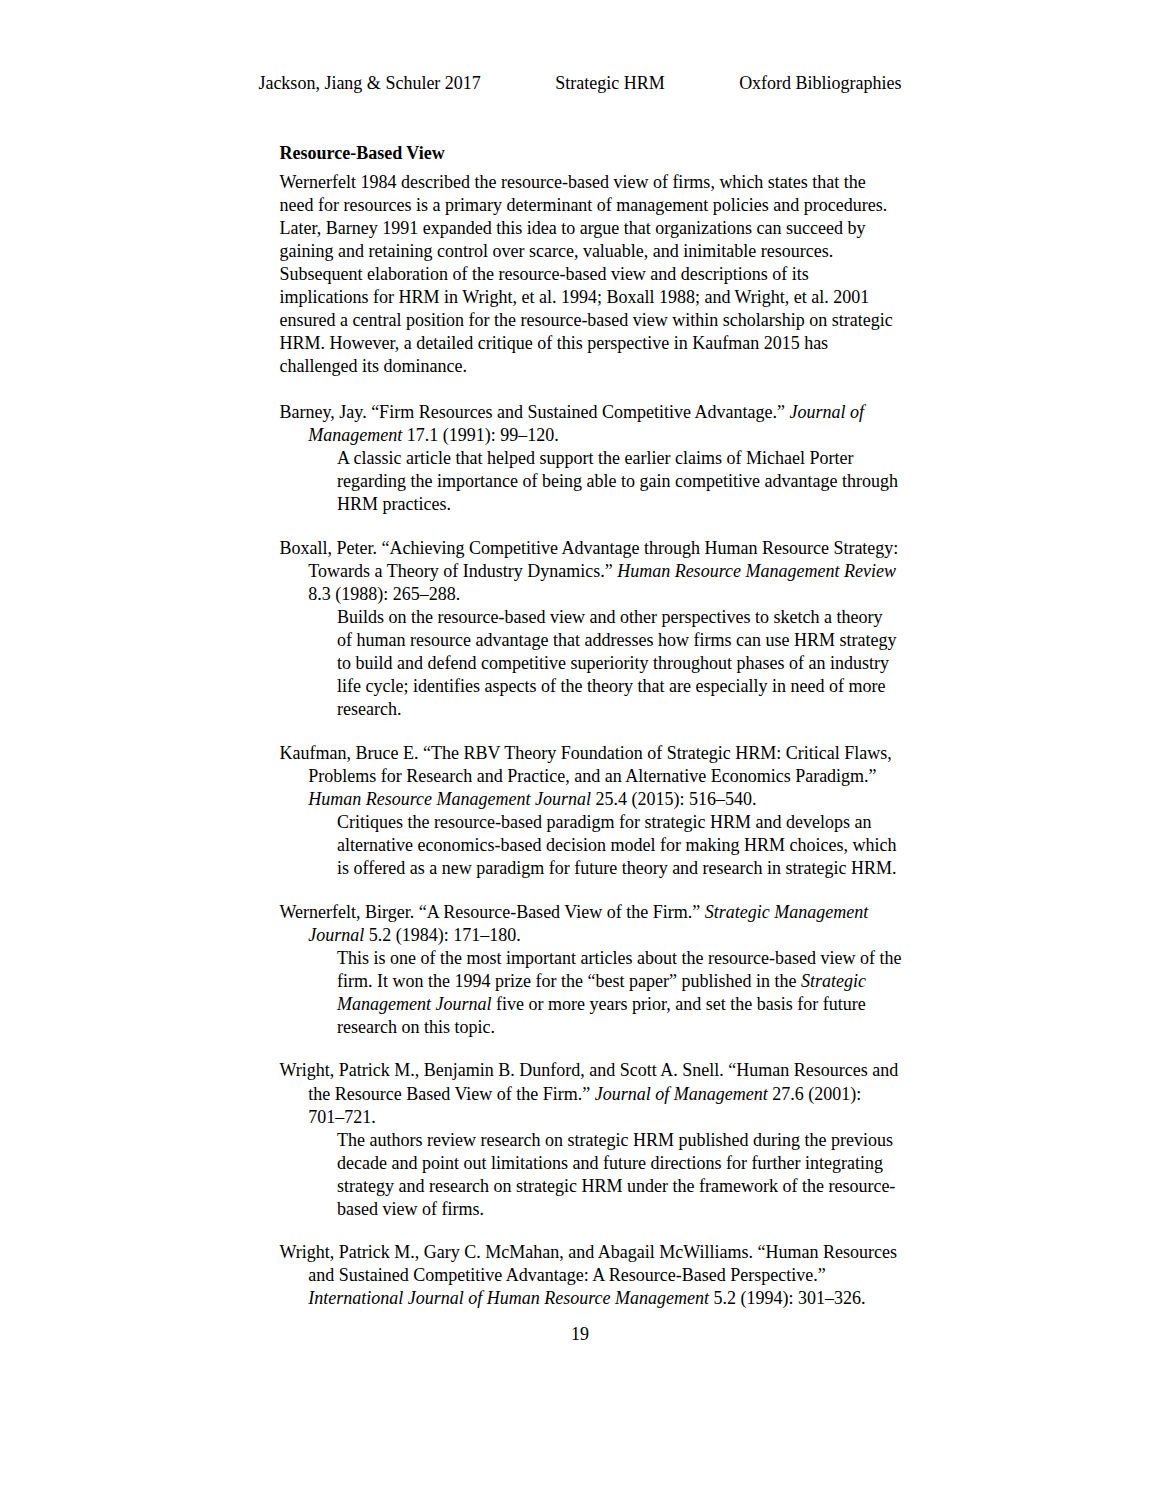Jackson, Jiang & Schuler 2017 Strategic HRM Oxford Bibliographies
Resource-Based View
Wernerfelt 1984 described the resource-based view of firms, which states that the need for resources is a primary determinant of management policies and procedures. Later, Barney 1991 expanded this idea to argue that organizations can succeed by gaining and retaining control over scarce, valuable, and inimitable resources. Subsequent elaboration of the resource-based view and descriptions of its implications for HRM in Wright, et al. 1994; Boxall 1988; and Wright, et al. 2001 ensured a central position for the resource-based view within scholarship on strategic HRM. However, a detailed critique of this perspective in Kaufman 2015 has challenged its dominance.
Barney, Jay. “Firm Resources and Sustained Competitive Advantage.” Journal of Management 17.1 (1991): 99–120. A classic article that helped support the earlier claims of Michael Porter regarding the importance of being able to gain competitive advantage through HRM practices.
Boxall, Peter. “Achieving Competitive Advantage through Human Resource Strategy: Towards a Theory of Industry Dynamics.” Human Resource Management Review 8.3 (1988): 265–288. Builds on the resource-based view and other perspectives to sketch a theory of human resource advantage that addresses how firms can use HRM strategy to build and defend competitive superiority throughout phases of an industry life cycle; identifies aspects of the theory that are especially in need of more research.
Kaufman, Bruce E. “The RBV Theory Foundation of Strategic HRM: Critical Flaws, Problems for Research and Practice, and an Alternative Economics Paradigm.” Human Resource Management Journal 25.4 (2015): 516–540. Critiques the resource-based paradigm for strategic HRM and develops an alternative economics-based decision model for making HRM choices, which is offered as a new paradigm for future theory and research in strategic HRM.
Wernerfelt, Birger. “A Resource-Based View of the Firm.” Strategic Management Journal 5.2 (1984): 171–180. This is one of the most important articles about the resource-based view of the firm. It won the 1994 prize for the “best paper” published in the Strategic Management Journal five or more years prior, and set the basis for future research on this topic.
Wright, Patrick M., Benjamin B. Dunford, and Scott A. Snell. “Human Resources and the Resource Based View of the Firm.” Journal of Management 27.6 (2001): 701–721. The authors review research on strategic HRM published during the previous decade and point out limitations and future directions for further integrating strategy and research on strategic HRM under the framework of the resource-based view of firms.
Wright, Patrick M., Gary C. McMahan, and Abagail McWilliams. “Human Resources and Sustained Competitive Advantage: A Resource-Based Perspective.” International Journal of Human Resource Management 5.2 (1994): 301–326.
19